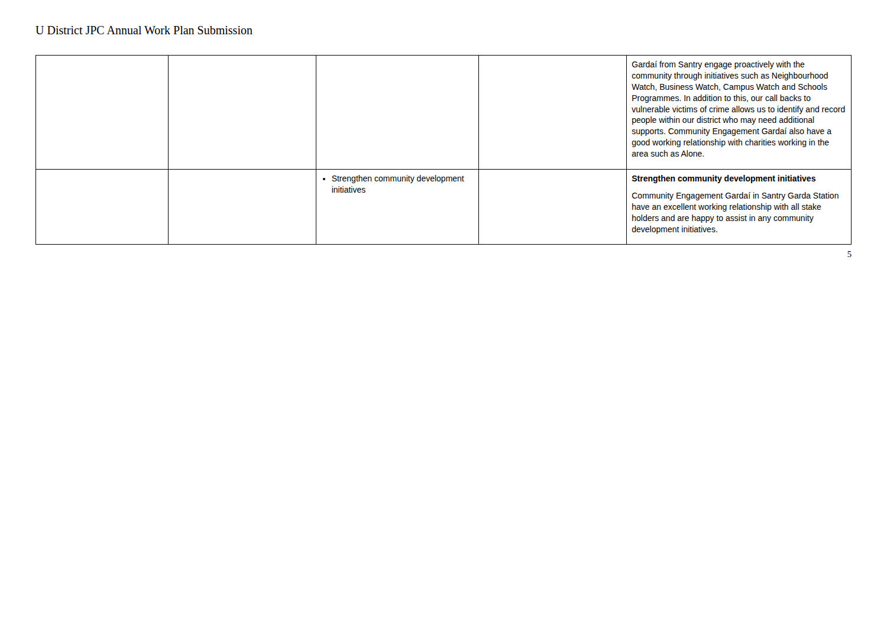U District JPC Annual Work Plan Submission
| | | | | Gardaí from Santry engage proactively with the community through initiatives such as Neighbourhood Watch, Business Watch, Campus Watch and Schools Programmes. In addition to this, our call backs to vulnerable victims of crime allows us to identify and record people within our district who may need additional supports. Community Engagement Gardaí also have a good working relationship with charities working in the area such as Alone. |
| | | Strengthen community development initiatives | | Strengthen community development initiatives Community Engagement Gardaí in Santry Garda Station have an excellent working relationship with all stake holders and are happy to assist in any community development initiatives. |
5